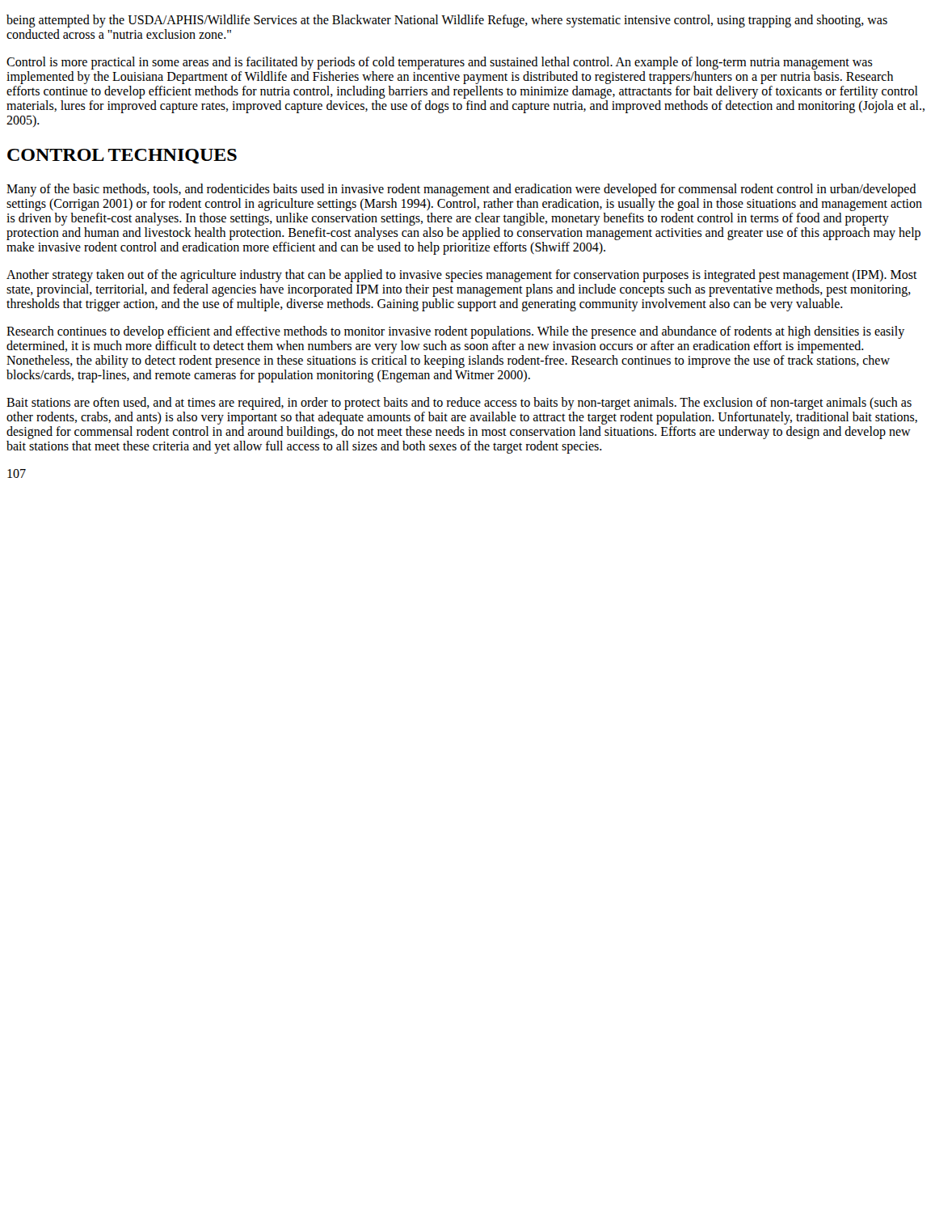being attempted by the USDA/APHIS/Wildlife Services at the Blackwater National Wildlife Refuge, where systematic intensive control, using trapping and shooting, was conducted across a "nutria exclusion zone."
Control is more practical in some areas and is facilitated by periods of cold temperatures and sustained lethal control. An example of long-term nutria management was implemented by the Louisiana Department of Wildlife and Fisheries where an incentive payment is distributed to registered trappers/hunters on a per nutria basis. Research efforts continue to develop efficient methods for nutria control, including barriers and repellents to minimize damage, attractants for bait delivery of toxicants or fertility control materials, lures for improved capture rates, improved capture devices, the use of dogs to find and capture nutria, and improved methods of detection and monitoring (Jojola et al., 2005).
CONTROL TECHNIQUES
Many of the basic methods, tools, and rodenticides baits used in invasive rodent management and eradication were developed for commensal rodent control in urban/developed settings (Corrigan 2001) or for rodent control in agriculture settings (Marsh 1994). Control, rather than eradication, is usually the goal in those situations and management action is driven by benefit-cost analyses. In those settings, unlike conservation settings, there are clear tangible, monetary benefits to rodent control in terms of food and property protection and human and livestock health protection. Benefit-cost analyses can also be applied to conservation management activities and greater use of this approach may help make invasive rodent control and eradication more efficient and can be used to help prioritize efforts (Shwiff 2004).
Another strategy taken out of the agriculture industry that can be applied to invasive species management for conservation purposes is integrated pest management (IPM). Most state, provincial, territorial, and federal agencies have incorporated IPM into their pest management plans and include concepts such as preventative methods, pest monitoring, thresholds that trigger action, and the use of multiple, diverse methods. Gaining public support and generating community involvement also can be very valuable.
Research continues to develop efficient and effective methods to monitor invasive rodent populations. While the presence and abundance of rodents at high densities is easily determined, it is much more difficult to detect them when numbers are very low such as soon after a new invasion occurs or after an eradication effort is impemented. Nonetheless, the ability to detect rodent presence in these situations is critical to keeping islands rodent-free. Research continues to improve the use of track stations, chew blocks/cards, trap-lines, and remote cameras for population monitoring (Engeman and Witmer 2000).
Bait stations are often used, and at times are required, in order to protect baits and to reduce access to baits by non-target animals. The exclusion of non-target animals (such as other rodents, crabs, and ants) is also very important so that adequate amounts of bait are available to attract the target rodent population. Unfortunately, traditional bait stations, designed for commensal rodent control in and around buildings, do not meet these needs in most conservation land situations. Efforts are underway to design and develop new bait stations that meet these criteria and yet allow full access to all sizes and both sexes of the target rodent species.
107